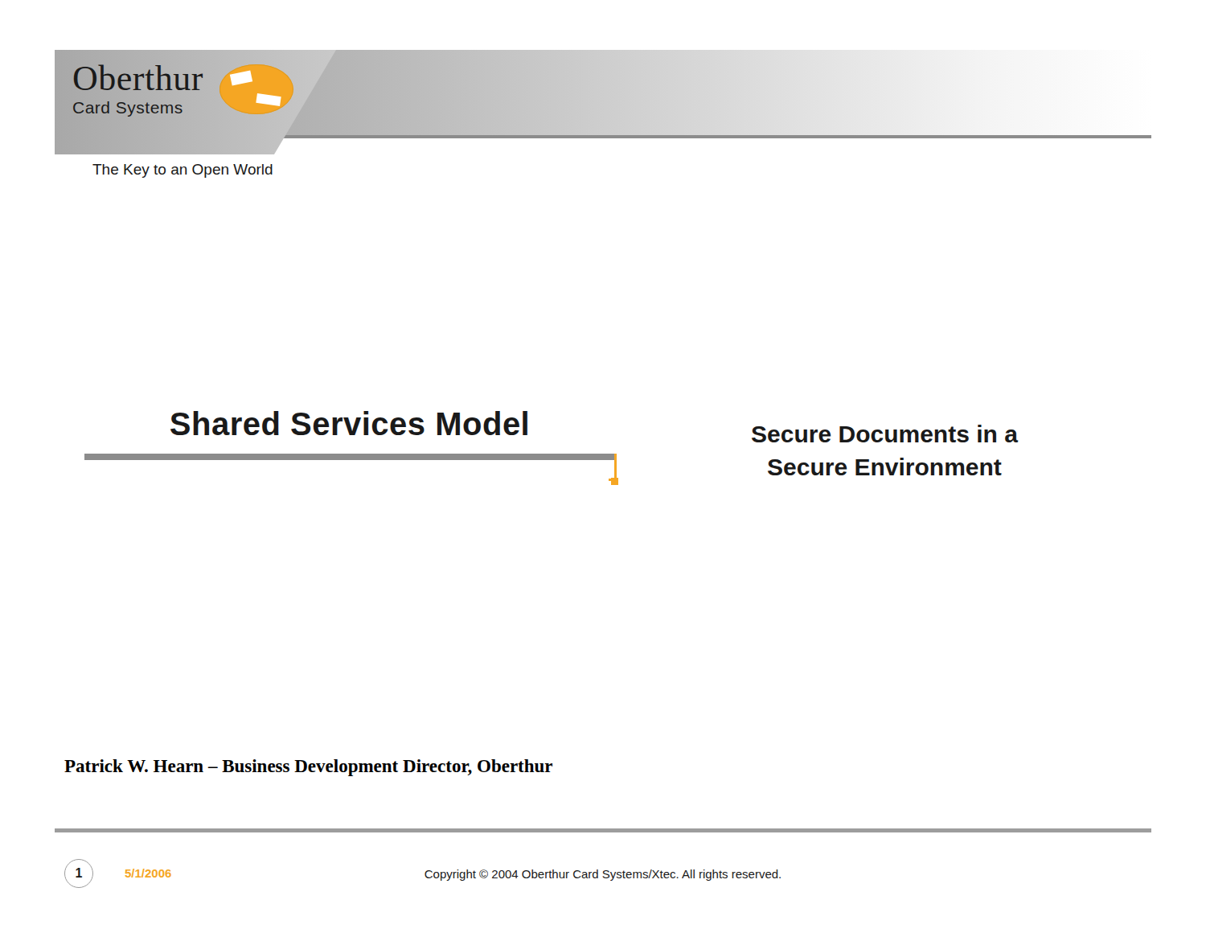Oberthur
Card Systems
The Key to an Open World
Shared Services Model
Secure Documents in a
Secure Environment
Patrick W. Hearn – Business Development Director, Oberthur
1
5/1/2006
Copyright © 2004 Oberthur Card Systems/Xtec. All rights reserved.